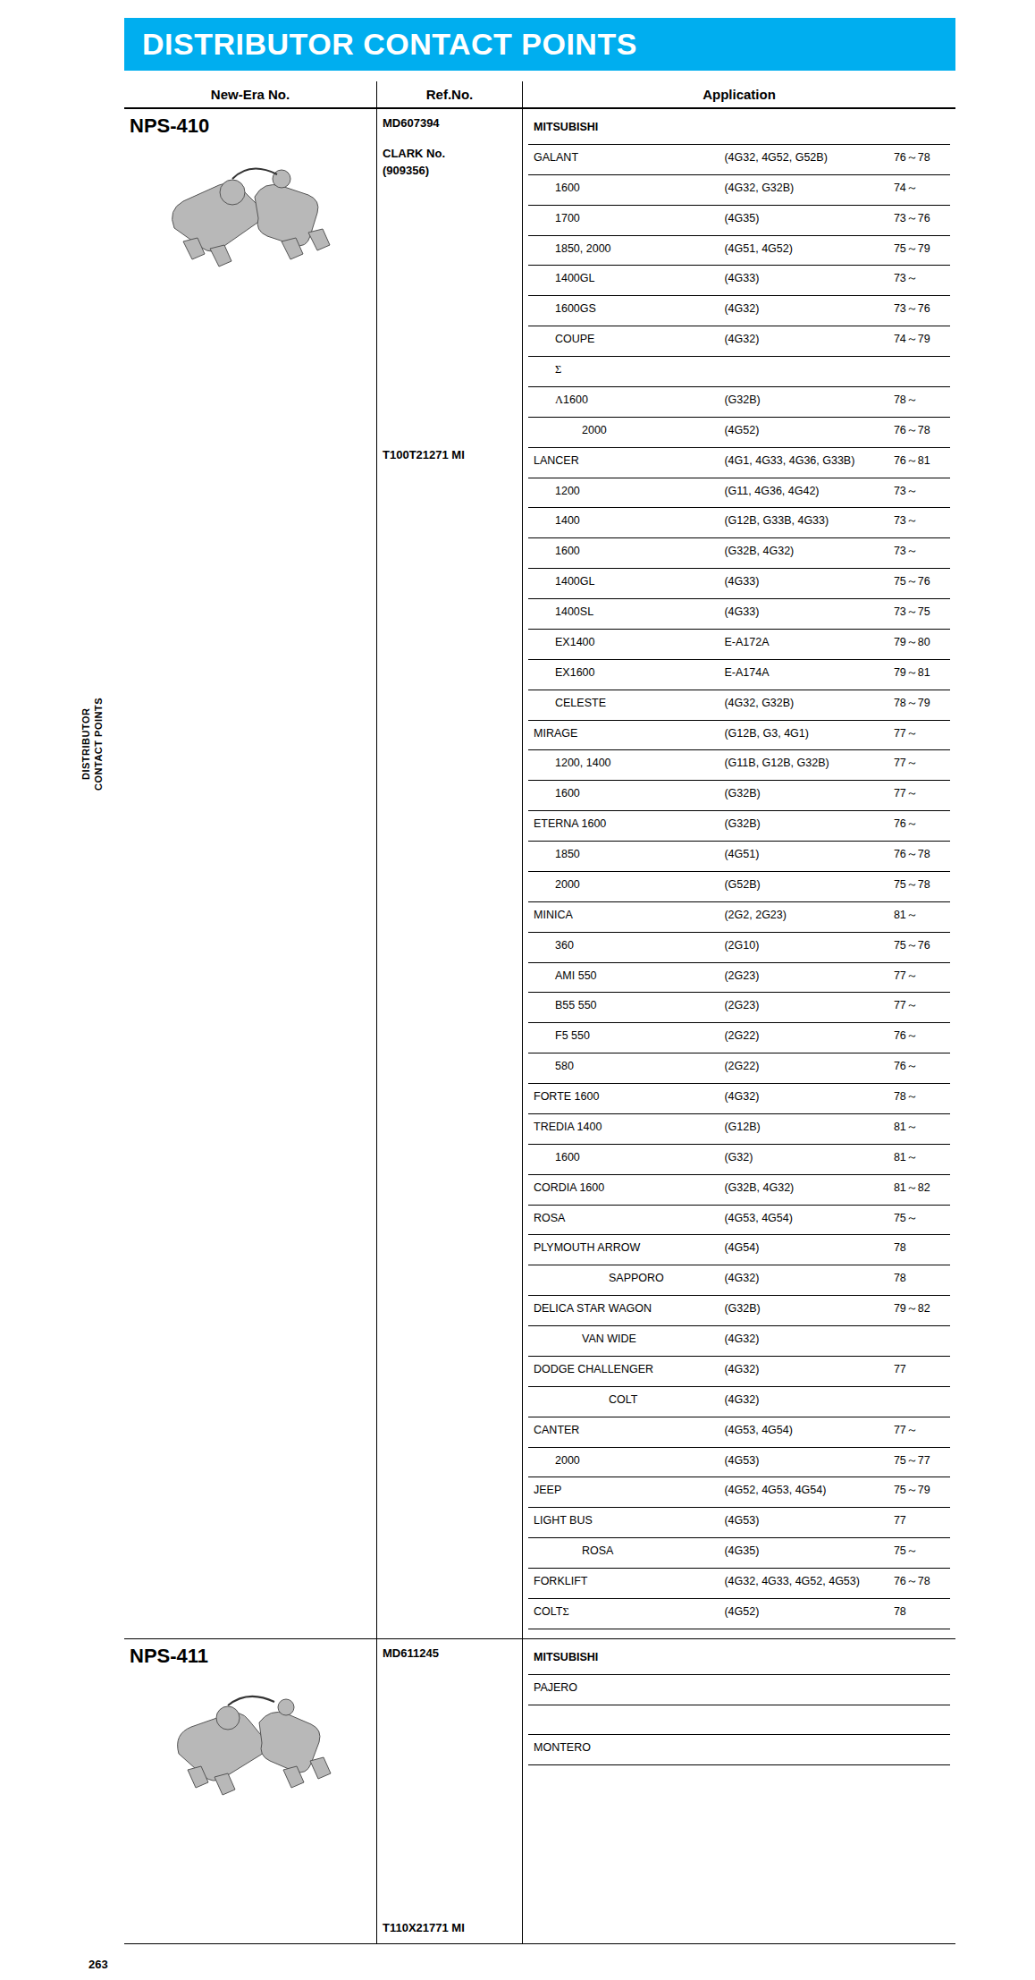DISTRIBUTOR CONTACT POINTS
| New-Era No. | Ref.No. | Application |
| --- | --- | --- |
| NPS-410 | MD607394 CLARK No. (909356) T100T21271 MI | / MITSUBISHI / / / / GALANT / (4G32, 4G52, G52B) / 76～78 / / 1600 / (4G32, G32B) / 74～ / / 1700 / (4G35) / 73～76 / / 1850, 2000 / (4G51, 4G52) / 75～79 / / 1400GL / (4G33) / 73～ / / 1600GS / (4G32) / 73～76 / / COUPE / (4G32) / 74～79 / / Σ / / / / Λ 1600 / (G32B) / 78～ / / 2000 / (4G52) / 76～78 / / LANCER / (4G1, 4G33, 4G36, G33B) / 76～81 / / 1200 / (G11, 4G36, 4G42) / 73～ / / 1400 / (G12B, G33B, 4G33) / 73～ / / 1600 / (G32B, 4G32) / 73～ / / 1400GL / (4G33) / 75～76 / / 1400SL / (4G33) / 73～75 / / EX1400 / E-A172A / 79～80 / / EX1600 / E-A174A / 79～81 / / CELESTE / (4G32, G32B) / 78～79 / / MIRAGE / (G12B, G3, 4G1) / 77～ / / 1200, 1400 / (G11B, G12B, G32B) / 77～ / / 1600 / (G32B) / 77～ / / ETERNA 1600 / (G32B) / 76～ / / 1850 / (4G51) / 76～78 / / 2000 / (G52B) / 75～78 / / MINICA / (2G2, 2G23) / 81～ / / 360 / (2G10) / 75～76 / / AMI 550 / (2G23) / 77～ / / B55 550 / (2G23) / 77～ / / F5 550 / (2G22) / 76～ / / 580 / (2G22) / 76～ / / FORTE 1600 / (4G32) / 78～ / / TREDIA 1400 / (G12B) / 81～ / / 1600 / (G32) / 81～ / / CORDIA 1600 / (G32B, 4G32) / 81～82 / / ROSA / (4G53, 4G54) / 75～ / / PLYMOUTH ARROW / (4G54) / 78 / / SAPPORO / (4G32) / 78 / / DELICA STAR WAGON / (G32B) / 79～82 / / VAN WIDE / (4G32) / / / DODGE CHALLENGER / (4G32) / 77 / / COLT / (4G32) / / / CANTER / (4G53, 4G54) / 77～ / / 2000 / (4G53) / 75～77 / / JEEP / (4G52, 4G53, 4G54) / 75～79 / / LIGHT BUS / (4G53) / 77 / / ROSA / (4G35) / 75～ / / FORKLIFT / (4G32, 4G33, 4G52, 4G53) / 76～78 / / COLT Σ / (4G52) / 78 / |
| NPS-411 | MD611245 T110X21771 MI | / MITSUBISHI / / / / PAJERO / / / / MONTERO / / / |
DISTRIBUTOR
CONTACT POINTS
263